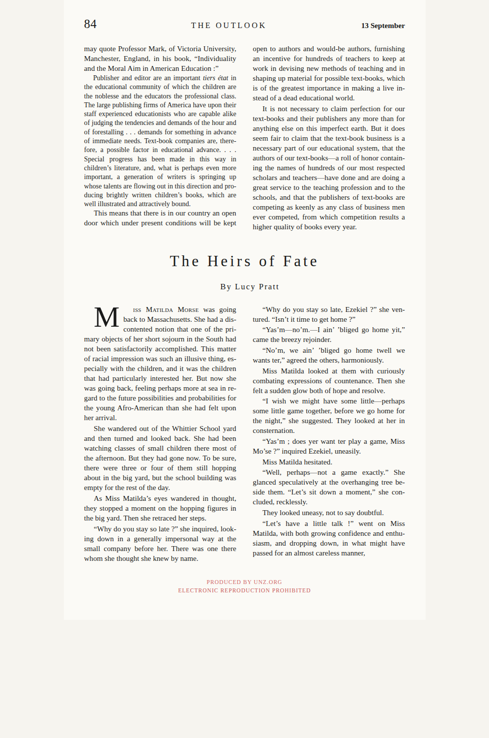84 The Outlook 13 September
may quote Professor Mark, of Victoria University, Manchester, England, in his book, “Individuality and the Moral Aim in American Education :”
Publisher and editor are an important tiers état in the educational community of which the children are the noblesse and the educators the professional class. The large publishing firms of America have upon their staff experienced educationists who are capable alike of judging the tendencies and demands of the hour and of forestalling . . . demands for something in advance of immediate needs. Text-book companies are, therefore, a possible factor in educational advance. . . . Special progress has been made in this way in children’s literature, and, what is perhaps even more important, a generation of writers is springing up whose talents are flowing out in this direction and producing brightly written children’s books, which are well illustrated and attractively bound.
This means that there is in our country an open door which under present conditions will be kept open to authors and would-be authors, furnishing an incentive for hundreds of teachers to keep at work in devising new methods of teaching and in shaping up material for possible text-books, which is of the greatest importance in making a live instead of a dead educational world.
It is not necessary to claim perfection for our text-books and their publishers any more than for anything else on this imperfect earth. But it does seem fair to claim that the text-book business is a necessary part of our educational system, that the authors of our text-books—a roll of honor containing the names of hundreds of our most respected scholars and teachers—have done and are doing a great service to the teaching profession and to the schools, and that the publishers of text-books are competing as keenly as any class of business men ever competed, from which competition results a higher quality of books every year.
The Heirs of Fate
By Lucy Pratt
Miss Matilda Morse was going back to Massachusetts. She had a discontented notion that one of the primary objects of her short sojourn in the South had not been satisfactorily accomplished. This matter of racial impression was such an illusive thing, especially with the children, and it was the children that had particularly interested her. But now she was going back, feeling perhaps more at sea in regard to the future possibilities and probabilities for the young Afro-American than she had felt upon her arrival.
She wandered out of the Whittier School yard and then turned and looked back. She had been watching classes of small children there most of the afternoon. But they had gone now. To be sure, there were three or four of them still hopping about in the big yard, but the school building was empty for the rest of the day.
As Miss Matilda’s eyes wandered in thought, they stopped a moment on the hopping figures in the big yard. Then she retraced her steps.
“Why do you stay so late ?” she inquired, looking down in a generally impersonal way at the small company before her. There was one there whom she thought she knew by name.
“Why do you stay so late, Ezekiel ?” she ventured. “Isn’t it time to get home ?”
“Yas’m—no’m.—I ain’ ’bliged go home yit,” came the breezy rejoinder.
“No’m, we ain’ ’bliged go home twell we wants ter,” agreed the others, harmoniously.
Miss Matilda looked at them with curiously combating expressions of countenance. Then she felt a sudden glow both of hope and resolve.
“I wish we might have some little—perhaps some little game together, before we go home for the night,” she suggested. They looked at her in consternation.
“Yas’m ; does yer want ter play a game, Miss Mo’se ?” inquired Ezekiel, uneasily.
Miss Matilda hesitated.
“Well, perhaps—not a game exactly.” She glanced speculatively at the overhanging tree beside them. “Let’s sit down a moment,” she concluded, recklessly.
They looked uneasy, not to say doubtful.
“Let’s have a little talk !” went on Miss Matilda, with both growing confidence and enthusiasm, and dropping down, in what might have passed for an almost careless manner,
PRODUCED BY UNZ.ORG
ELECTRONIC REPRODUCTION PROHIBITED